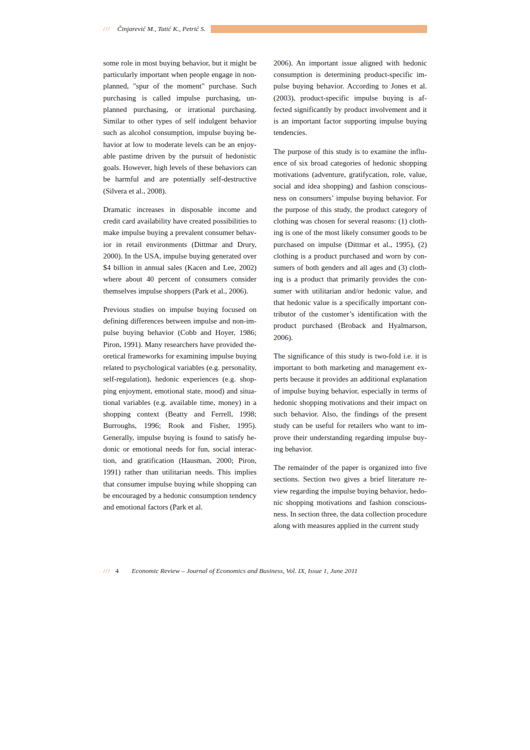/// Činjarević M., Tatić K., Petrić S.
some role in most buying behavior, but it might be particularly important when people engage in non-planned, "spur of the moment" purchase. Such purchasing is called impulse purchasing, unplanned purchasing, or irrational purchasing. Similar to other types of self indulgent behavior such as alcohol consumption, impulse buying behavior at low to moderate levels can be an enjoyable pastime driven by the pursuit of hedonistic goals. However, high levels of these behaviors can be harmful and are potentially self-destructive (Silvera et al., 2008).
Dramatic increases in disposable income and credit card availability have created possibilities to make impulse buying a prevalent consumer behavior in retail environments (Dittmar and Drury, 2000). In the USA, impulse buying generated over $4 billion in annual sales (Kacen and Lee, 2002) where about 40 percent of consumers consider themselves impulse shoppers (Park et al., 2006).
Previous studies on impulse buying focused on defining differences between impulse and non-impulse buying behavior (Cobb and Hoyer, 1986; Piron, 1991). Many researchers have provided theoretical frameworks for examining impulse buying related to psychological variables (e.g. personality, self-regulation), hedonic experiences (e.g. shopping enjoyment, emotional state, mood) and situational variables (e.g. available time, money) in a shopping context (Beatty and Ferrell, 1998; Burroughs, 1996; Rook and Fisher, 1995). Generally, impulse buying is found to satisfy hedonic or emotional needs for fun, social interaction, and gratification (Hausman, 2000; Piron, 1991) rather than utilitarian needs. This implies that consumer impulse buying while shopping can be encouraged by a hedonic consumption tendency and emotional factors (Park et al.
2006). An important issue aligned with hedonic consumption is determining product-specific impulse buying behavior. According to Jones et al. (2003), product-specific impulse buying is affected significantly by product involvement and it is an important factor supporting impulse buying tendencies.
The purpose of this study is to examine the influence of six broad categories of hedonic shopping motivations (adventure, gratifycation, role, value, social and idea shopping) and fashion consciousness on consumers’ impulse buying behavior. For the purpose of this study, the product category of clothing was chosen for several reasons: (1) clothing is one of the most likely consumer goods to be purchased on impulse (Dittmar et al., 1995), (2) clothing is a product purchased and worn by consumers of both genders and all ages and (3) clothing is a product that primarily provides the consumer with utilitarian and/or hedonic value, and that hedonic value is a specifically important contributor of the customer’s identification with the product purchased (Broback and Hyalmarson, 2006).
The significance of this study is two-fold i.e. it is important to both marketing and management experts because it provides an additional explanation of impulse buying behavior, especially in terms of hedonic shopping motivations and their impact on such behavior. Also, the findings of the present study can be useful for retailers who want to improve their understanding regarding impulse buying behavior.
The remainder of the paper is organized into five sections. Section two gives a brief literature review regarding the impulse buying behavior, hedonic shopping motivations and fashion consciousness. In section three, the data collection procedure along with measures applied in the current study
/// 4 Economic Review – Journal of Economics and Business, Vol. IX, Issue 1, June 2011